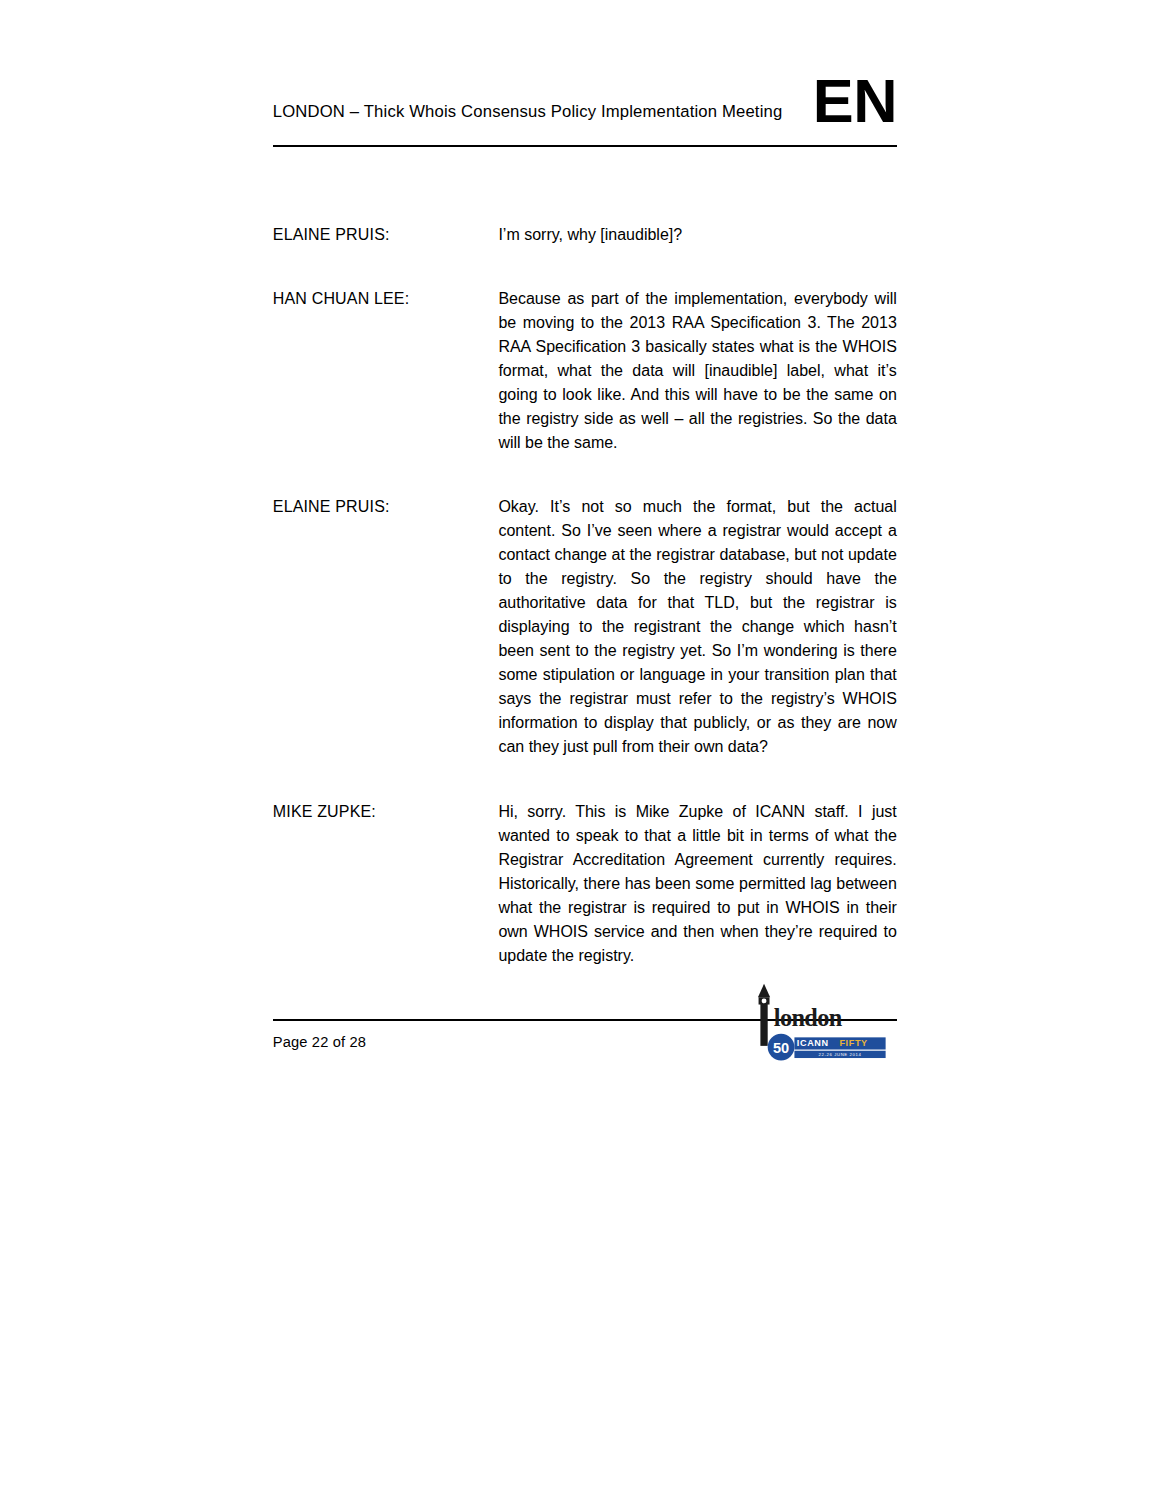EN
LONDON – Thick Whois Consensus Policy Implementation Meeting
ELAINE PRUIS:
I’m sorry, why [inaudible]?
HAN CHUAN LEE:
Because as part of the implementation, everybody will be moving to the 2013 RAA Specification 3. The 2013 RAA Specification 3 basically states what is the WHOIS format, what the data will [inaudible] label, what it’s going to look like. And this will have to be the same on the registry side as well – all the registries. So the data will be the same.
ELAINE PRUIS:
Okay. It’s not so much the format, but the actual content. So I’ve seen where a registrar would accept a contact change at the registrar database, but not update to the registry. So the registry should have the authoritative data for that TLD, but the registrar is displaying to the registrant the change which hasn’t been sent to the registry yet. So I’m wondering is there some stipulation or language in your transition plan that says the registrar must refer to the registry’s WHOIS information to display that publicly, or as they are now can they just pull from their own data?
MIKE ZUPKE:
Hi, sorry. This is Mike Zupke of ICANN staff. I just wanted to speak to that a little bit in terms of what the Registrar Accreditation Agreement currently requires. Historically, there has been some permitted lag between what the registrar is required to put in WHOIS in their own WHOIS service and then when they’re required to update the registry.
Page 22 of 28
london 50 ICANN FIFTY 22-26 JUNE 2014